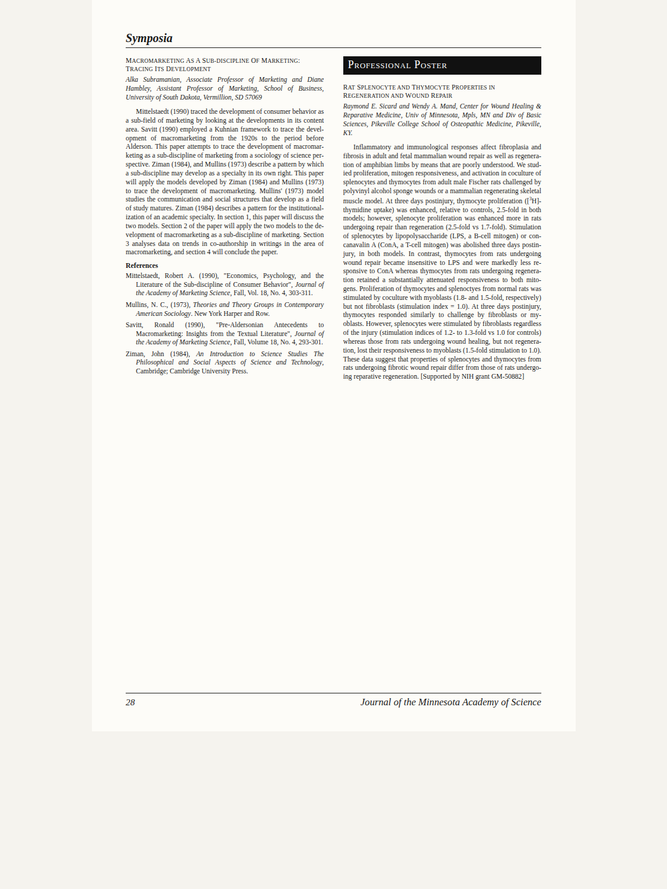Symposia
MACROMARKETING AS A SUB-DISCIPLINE OF MARKETING:
TRACING ITS DEVELOPMENT
Alka Subramanian, Associate Professor of Marketing and Diane Hambley, Assistant Professor of Marketing, School of Business, University of South Dakota, Vermillion, SD 57069
Mittelstaedt (1990) traced the development of consumer behavior as a sub-field of marketing by looking at the developments in its content area. Savitt (1990) employed a Kuhnian framework to trace the development of macromarketing from the 1920s to the period before Alderson. This paper attempts to trace the development of macromarketing as a sub-discipline of marketing from a sociology of science perspective. Ziman (1984), and Mullins (1973) describe a pattern by which a sub-discipline may develop as a specialty in its own right. This paper will apply the models developed by Ziman (1984) and Mullins (1973) to trace the development of macromarketing. Mullins' (1973) model studies the communication and social structures that develop as a field of study matures. Ziman (1984) describes a pattern for the institutionalization of an academic specialty. In section 1, this paper will discuss the two models. Section 2 of the paper will apply the two models to the development of macromarketing as a sub-discipline of marketing. Section 3 analyses data on trends in co-authorship in writings in the area of macromarketing, and section 4 will conclude the paper.
References
Mittelstaedt, Robert A. (1990), "Economics, Psychology, and the Literature of the Sub-discipline of Consumer Behavior", Journal of the Academy of Marketing Science, Fall, Vol. 18, No. 4, 303-311.
Mullins, N. C., (1973), Theories and Theory Groups in Contemporary American Sociology. New York Harper and Row.
Savitt, Ronald (1990), "Pre-Aldersonian Antecedents to Macromarketing: Insights from the Textual Literature", Journal of the Academy of Marketing Science, Fall, Volume 18, No. 4, 293-301.
Ziman, John (1984), An Introduction to Science Studies The Philosophical and Social Aspects of Science and Technology, Cambridge; Cambridge University Press.
Professional Poster
RAT SPLENOCYTE AND THYMOCYTE PROPERTIES IN
REGENERATION AND WOUND REPAIR
Raymond E. Sicard and Wendy A. Mand, Center for Wound Healing & Reparative Medicine, Univ of Minnesota, Mpls, MN and Div of Basic Sciences, Pikeville College School of Osteopathic Medicine, Pikeville, KY.
Inflammatory and immunological responses affect fibroplasia and fibrosis in adult and fetal mammalian wound repair as well as regeneration of amphibian limbs by means that are poorly understood. We studied proliferation, mitogen responsiveness, and activation in coculture of splenocytes and thymocytes from adult male Fischer rats challenged by polyvinyl alcohol sponge wounds or a mammalian regenerating skeletal muscle model. At three days postinjury, thymocyte proliferation ([3 H]-thymidine uptake) was enhanced, relative to controls, 2.5-fold in both models; however, splenocyte proliferation was enhanced more in rats undergoing repair than regeneration (2.5-fold vs 1.7-fold). Stimulation of splenocytes by lipopolysaccharide (LPS, a B-cell mitogen) or concanavalin A (ConA, a T-cell mitogen) was abolished three days postinjury, in both models. In contrast, thymocytes from rats undergoing wound repair became insensitive to LPS and were markedly less responsive to ConA whereas thymocytes from rats undergoing regeneration retained a substantially attenuated responsiveness to both mitogens. Proliferation of thymocytes and splenoctyes from normal rats was stimulated by coculture with myoblasts (1.8- and 1.5-fold, respectively) but not fibroblasts (stimulation index = 1.0). At three days postinjury, thymocytes responded similarly to challenge by fibroblasts or myoblasts. However, splenocytes were stimulated by fibroblasts regardless of the injury (stimulation indices of 1.2- to 1.3-fold vs 1.0 for controls) whereas those from rats undergoing wound healing, but not regeneration, lost their responsiveness to myoblasts (1.5-fold stimulation to 1.0). These data suggest that properties of splenocytes and thymocytes from rats undergoing fibrotic wound repair differ from those of rats undergoing reparative regeneration. [Supported by NIH grant GM-50882]
28
Journal of the Minnesota Academy of Science